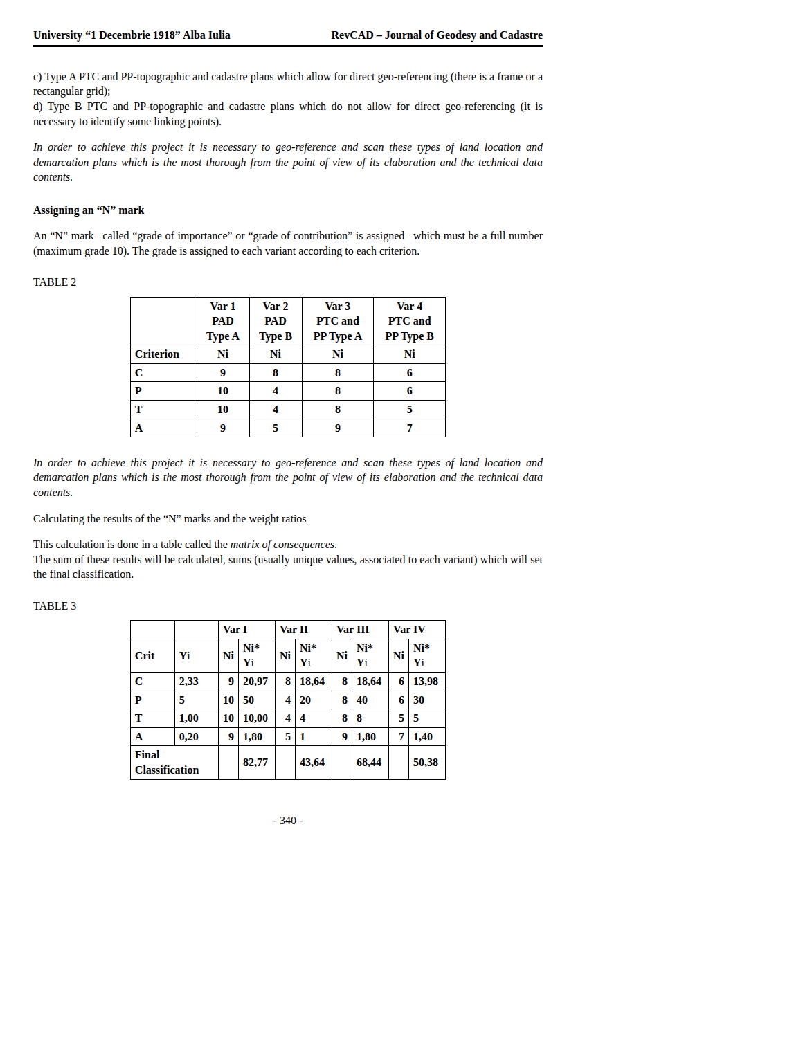University “1 Decembrie 1918” Alba Iulia RevCAD – Journal of Geodesy and Cadastre
c) Type A PTC and PP-topographic and cadastre plans which allow for direct geo-referencing (there is a frame or a rectangular grid);
d) Type B PTC and PP-topographic and cadastre plans which do not allow for direct geo-referencing (it is necessary to identify some linking points).
In order to achieve this project it is necessary to geo-reference and scan these types of land location and demarcation plans which is the most thorough from the point of view of its elaboration and the technical data contents.
Assigning an “N” mark
An “N” mark –called “grade of importance” or “grade of contribution” is assigned –which must be a full number (maximum grade 10). The grade is assigned to each variant according to each criterion.
TABLE 2
| | Var 1 PAD Type A | Var 2 PAD Type B | Var 3 PTC and PP Type A | Var 4 PTC and PP Type B |
| --- | --- | --- | --- | --- |
| Criterion | Ni | Ni | Ni | Ni |
| C | 9 | 8 | 8 | 6 |
| P | 10 | 4 | 8 | 6 |
| T | 10 | 4 | 8 | 5 |
| A | 9 | 5 | 9 | 7 |
In order to achieve this project it is necessary to geo-reference and scan these types of land location and demarcation plans which is the most thorough from the point of view of its elaboration and the technical data contents.
Calculating the results of the “N” marks and the weight ratios
This calculation is done in a table called the matrix of consequences.
The sum of these results will be calculated, sums (usually unique values, associated to each variant) which will set the final classification.
TABLE 3
| | | Var I | Var II | Var III | Var IV |
| --- | --- | --- | --- | --- | --- |
| Crit | Y i | Ni | Ni* Y i | Ni | Ni* Y i | Ni | Ni* Y i | Ni | Ni* Y i |
| C | 2,33 | 9 | 20,97 | 8 | 18,64 | 8 | 18,64 | 6 | 13,98 |
| P | 5 | 10 | 50 | 4 | 20 | 8 | 40 | 6 | 30 |
| T | 1,00 | 10 | 10,00 | 4 | 4 | 8 | 8 | 5 | 5 |
| A | 0,20 | 9 | 1,80 | 5 | 1 | 9 | 1,80 | 7 | 1,40 |
| Final Classification | | 82,77 | | 43,64 | | 68,44 | | 50,38 |
- 340 -